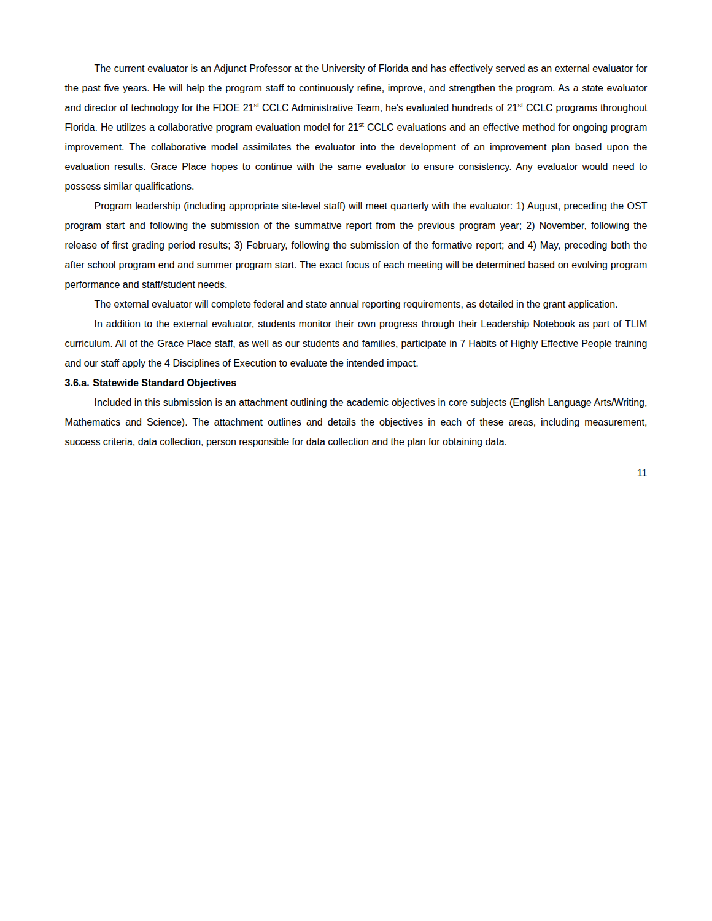The current evaluator is an Adjunct Professor at the University of Florida and has effectively served as an external evaluator for the past five years. He will help the program staff to continuously refine, improve, and strengthen the program. As a state evaluator and director of technology for the FDOE 21st CCLC Administrative Team, he's evaluated hundreds of 21st CCLC programs throughout Florida. He utilizes a collaborative program evaluation model for 21st CCLC evaluations and an effective method for ongoing program improvement. The collaborative model assimilates the evaluator into the development of an improvement plan based upon the evaluation results. Grace Place hopes to continue with the same evaluator to ensure consistency. Any evaluator would need to possess similar qualifications.
Program leadership (including appropriate site-level staff) will meet quarterly with the evaluator: 1) August, preceding the OST program start and following the submission of the summative report from the previous program year; 2) November, following the release of first grading period results; 3) February, following the submission of the formative report; and 4) May, preceding both the after school program end and summer program start. The exact focus of each meeting will be determined based on evolving program performance and staff/student needs.
The external evaluator will complete federal and state annual reporting requirements, as detailed in the grant application.
In addition to the external evaluator, students monitor their own progress through their Leadership Notebook as part of TLIM curriculum. All of the Grace Place staff, as well as our students and families, participate in 7 Habits of Highly Effective People training and our staff apply the 4 Disciplines of Execution to evaluate the intended impact.
3.6.a. Statewide Standard Objectives
Included in this submission is an attachment outlining the academic objectives in core subjects (English Language Arts/Writing, Mathematics and Science). The attachment outlines and details the objectives in each of these areas, including measurement, success criteria, data collection, person responsible for data collection and the plan for obtaining data.
11